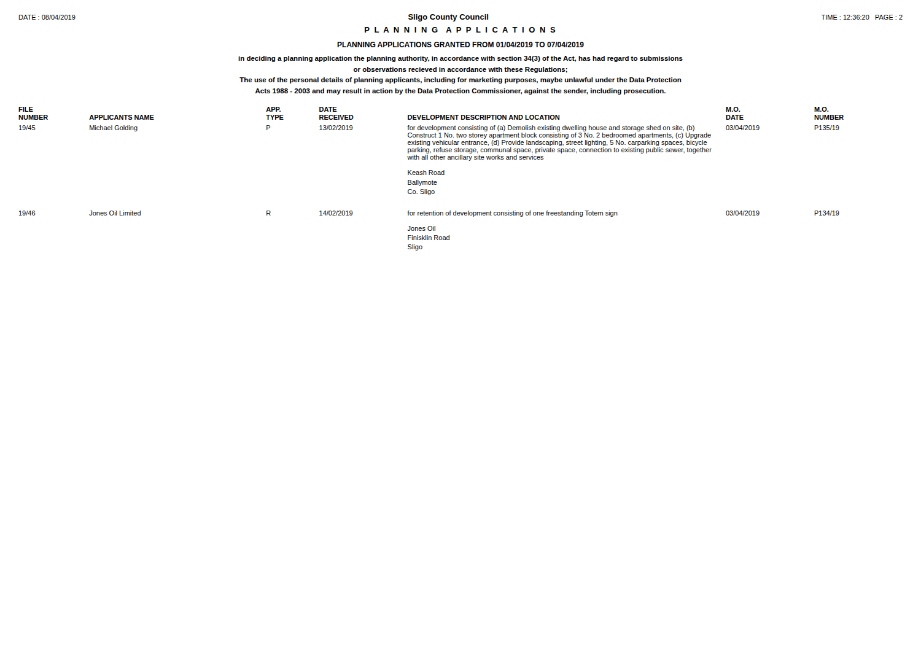DATE : 08/04/2019
Sligo County Council
TIME : 12:36:20 PAGE : 2
P L A N N I N G A P P L I C A T I O N S
PLANNING APPLICATIONS GRANTED FROM 01/04/2019 TO 07/04/2019
in deciding a planning application the planning authority, in accordance with section 34(3) of the Act, has had regard to submissions
or observations recieved in accordance with these Regulations;
The use of the personal details of planning applicants, including for marketing purposes, maybe unlawful under the Data Protection
Acts 1988 - 2003 and may result in action by the Data Protection Commissioner, against the sender, including prosecution.
| FILE NUMBER | APPLICANTS NAME | APP. TYPE | DATE RECEIVED | DEVELOPMENT DESCRIPTION AND LOCATION | M.O. DATE | M.O. NUMBER |
| --- | --- | --- | --- | --- | --- | --- |
| 19/45 | Michael Golding | P | 13/02/2019 | for development consisting of (a) Demolish existing dwelling house and storage shed on site, (b) Construct 1 No. two storey apartment block consisting of 3 No. 2 bedroomed apartments, (c) Upgrade existing vehicular entrance, (d) Provide landscaping, street lighting, 5 No. carparking spaces, bicycle parking, refuse storage, communal space, private space, connection to existing public sewer, together with all other ancillary site works and services Keash Road Ballymote Co. Sligo | 03/04/2019 | P135/19 |
| 19/46 | Jones Oil Limited | R | 14/02/2019 | for retention of development consisting of one freestanding Totem sign Jones Oil Finisklin Road Sligo | 03/04/2019 | P134/19 |